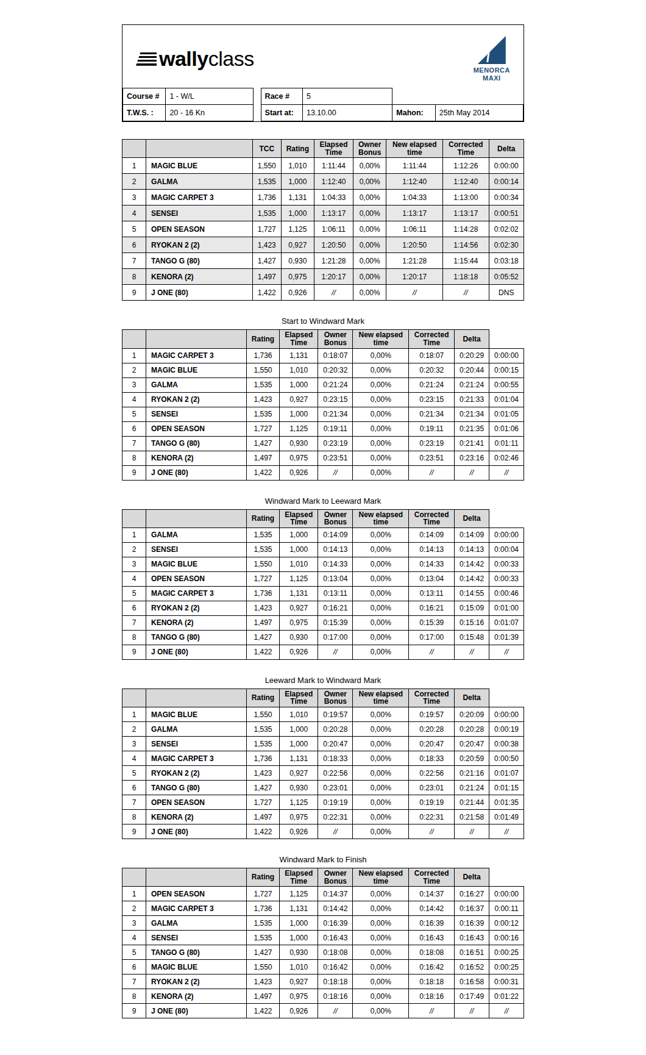wally class
MENORCA
MAXI
| Course # | 1 - W/L | | Race # | 5 | | |
| T.W.S. : | 20 - 16 Kn | | Start at: | 13.10.00 | Mahon: | 25th May 2014 |
| | | TCC | Rating | Elapsed Time | Owner Bonus | New elapsed time | Corrected Time | Delta |
| --- | --- | --- | --- | --- | --- | --- | --- | --- |
| 1 | MAGIC BLUE | 1,550 | 1,010 | 1:11:44 | 0,00% | 1:11:44 | 1:12:26 | 0:00:00 |
| 2 | GALMA | 1,535 | 1,000 | 1:12:40 | 0,00% | 1:12:40 | 1:12:40 | 0:00:14 |
| 3 | MAGIC CARPET 3 | 1,736 | 1,131 | 1:04:33 | 0,00% | 1:04:33 | 1:13:00 | 0:00:34 |
| 4 | SENSEI | 1,535 | 1,000 | 1:13:17 | 0,00% | 1:13:17 | 1:13:17 | 0:00:51 |
| 5 | OPEN SEASON | 1,727 | 1,125 | 1:06:11 | 0,00% | 1:06:11 | 1:14:28 | 0:02:02 |
| 6 | RYOKAN 2 (2) | 1,423 | 0,927 | 1:20:50 | 0,00% | 1:20:50 | 1:14:56 | 0:02:30 |
| 7 | TANGO G (80) | 1,427 | 0,930 | 1:21:28 | 0,00% | 1:21:28 | 1:15:44 | 0:03:18 |
| 8 | KENORA (2) | 1,497 | 0,975 | 1:20:17 | 0,00% | 1:20:17 | 1:18:18 | 0:05:52 |
| 9 | J ONE (80) | 1,422 | 0,926 | // | 0,00% | // | // | DNS |
Start to Windward Mark
| | | Rating | Elapsed Time | Owner Bonus | New elapsed time | Corrected Time | Delta |
| --- | --- | --- | --- | --- | --- | --- | --- |
| 1 | MAGIC CARPET 3 | 1,736 | 1,131 | 0:18:07 | 0,00% | 0:18:07 | 0:20:29 | 0:00:00 |
| 2 | MAGIC BLUE | 1,550 | 1,010 | 0:20:32 | 0,00% | 0:20:32 | 0:20:44 | 0:00:15 |
| 3 | GALMA | 1,535 | 1,000 | 0:21:24 | 0,00% | 0:21:24 | 0:21:24 | 0:00:55 |
| 4 | RYOKAN 2 (2) | 1,423 | 0,927 | 0:23:15 | 0,00% | 0:23:15 | 0:21:33 | 0:01:04 |
| 5 | SENSEI | 1,535 | 1,000 | 0:21:34 | 0,00% | 0:21:34 | 0:21:34 | 0:01:05 |
| 6 | OPEN SEASON | 1,727 | 1,125 | 0:19:11 | 0,00% | 0:19:11 | 0:21:35 | 0:01:06 |
| 7 | TANGO G (80) | 1,427 | 0,930 | 0:23:19 | 0,00% | 0:23:19 | 0:21:41 | 0:01:11 |
| 8 | KENORA (2) | 1,497 | 0,975 | 0:23:51 | 0,00% | 0:23:51 | 0:23:16 | 0:02:46 |
| 9 | J ONE (80) | 1,422 | 0,926 | // | 0,00% | // | // | // |
Windward Mark to Leeward Mark
| | | Rating | Elapsed Time | Owner Bonus | New elapsed time | Corrected Time | Delta |
| --- | --- | --- | --- | --- | --- | --- | --- |
| 1 | GALMA | 1,535 | 1,000 | 0:14:09 | 0,00% | 0:14:09 | 0:14:09 | 0:00:00 |
| 2 | SENSEI | 1,535 | 1,000 | 0:14:13 | 0,00% | 0:14:13 | 0:14:13 | 0:00:04 |
| 3 | MAGIC BLUE | 1,550 | 1,010 | 0:14:33 | 0,00% | 0:14:33 | 0:14:42 | 0:00:33 |
| 4 | OPEN SEASON | 1,727 | 1,125 | 0:13:04 | 0,00% | 0:13:04 | 0:14:42 | 0:00:33 |
| 5 | MAGIC CARPET 3 | 1,736 | 1,131 | 0:13:11 | 0,00% | 0:13:11 | 0:14:55 | 0:00:46 |
| 6 | RYOKAN 2 (2) | 1,423 | 0,927 | 0:16:21 | 0,00% | 0:16:21 | 0:15:09 | 0:01:00 |
| 7 | KENORA (2) | 1,497 | 0,975 | 0:15:39 | 0,00% | 0:15:39 | 0:15:16 | 0:01:07 |
| 8 | TANGO G (80) | 1,427 | 0,930 | 0:17:00 | 0,00% | 0:17:00 | 0:15:48 | 0:01:39 |
| 9 | J ONE (80) | 1,422 | 0,926 | // | 0,00% | // | // | // |
Leeward Mark to Windward Mark
| | | Rating | Elapsed Time | Owner Bonus | New elapsed time | Corrected Time | Delta |
| --- | --- | --- | --- | --- | --- | --- | --- |
| 1 | MAGIC BLUE | 1,550 | 1,010 | 0:19:57 | 0,00% | 0:19:57 | 0:20:09 | 0:00:00 |
| 2 | GALMA | 1,535 | 1,000 | 0:20:28 | 0,00% | 0:20:28 | 0:20:28 | 0:00:19 |
| 3 | SENSEI | 1,535 | 1,000 | 0:20:47 | 0,00% | 0:20:47 | 0:20:47 | 0:00:38 |
| 4 | MAGIC CARPET 3 | 1,736 | 1,131 | 0:18:33 | 0,00% | 0:18:33 | 0:20:59 | 0:00:50 |
| 5 | RYOKAN 2 (2) | 1,423 | 0,927 | 0:22:56 | 0,00% | 0:22:56 | 0:21:16 | 0:01:07 |
| 6 | TANGO G (80) | 1,427 | 0,930 | 0:23:01 | 0,00% | 0:23:01 | 0:21:24 | 0:01:15 |
| 7 | OPEN SEASON | 1,727 | 1,125 | 0:19:19 | 0,00% | 0:19:19 | 0:21:44 | 0:01:35 |
| 8 | KENORA (2) | 1,497 | 0,975 | 0:22:31 | 0,00% | 0:22:31 | 0:21:58 | 0:01:49 |
| 9 | J ONE (80) | 1,422 | 0,926 | // | 0,00% | // | // | // |
Windward Mark to Finish
| | | Rating | Elapsed Time | Owner Bonus | New elapsed time | Corrected Time | Delta |
| --- | --- | --- | --- | --- | --- | --- | --- |
| 1 | OPEN SEASON | 1,727 | 1,125 | 0:14:37 | 0,00% | 0:14:37 | 0:16:27 | 0:00:00 |
| 2 | MAGIC CARPET 3 | 1,736 | 1,131 | 0:14:42 | 0,00% | 0:14:42 | 0:16:37 | 0:00:11 |
| 3 | GALMA | 1,535 | 1,000 | 0:16:39 | 0,00% | 0:16:39 | 0:16:39 | 0:00:12 |
| 4 | SENSEI | 1,535 | 1,000 | 0:16:43 | 0,00% | 0:16:43 | 0:16:43 | 0:00:16 |
| 5 | TANGO G (80) | 1,427 | 0,930 | 0:18:08 | 0,00% | 0:18:08 | 0:16:51 | 0:00:25 |
| 6 | MAGIC BLUE | 1,550 | 1,010 | 0:16:42 | 0,00% | 0:16:42 | 0:16:52 | 0:00:25 |
| 7 | RYOKAN 2 (2) | 1,423 | 0,927 | 0:18:18 | 0,00% | 0:18:18 | 0:16:58 | 0:00:31 |
| 8 | KENORA (2) | 1,497 | 0,975 | 0:18:16 | 0,00% | 0:18:16 | 0:17:49 | 0:01:22 |
| 9 | J ONE (80) | 1,422 | 0,926 | // | 0,00% | // | // | // |